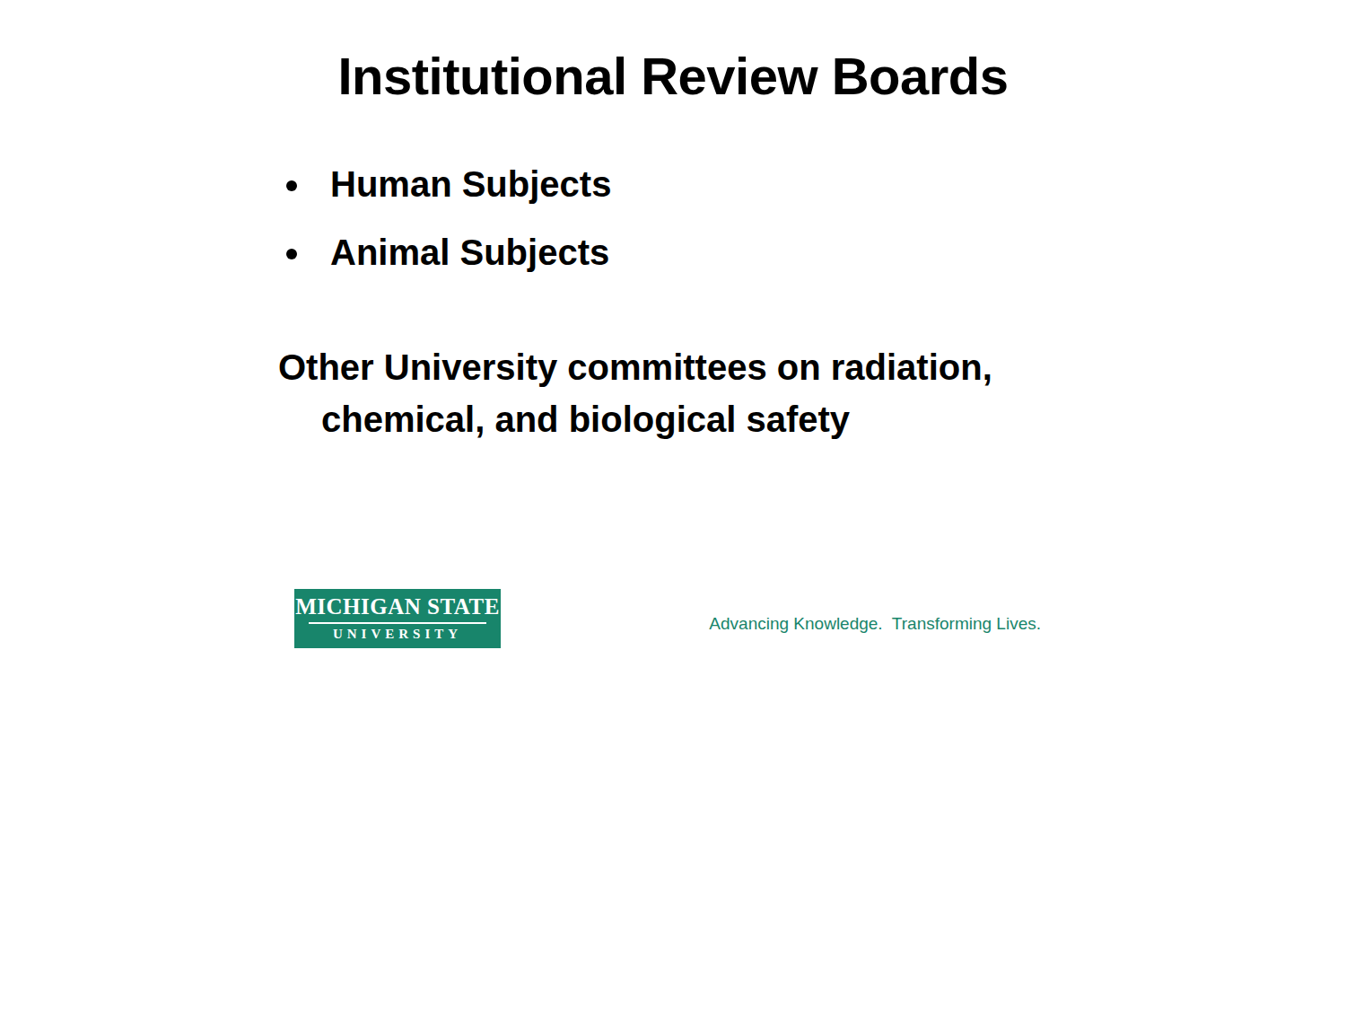Institutional Review Boards
Human Subjects
Animal Subjects
Other University committees on radiation, chemical, and biological safety
MICHIGAN STATE
UNIVERSITY
Advancing Knowledge. Transforming Lives.